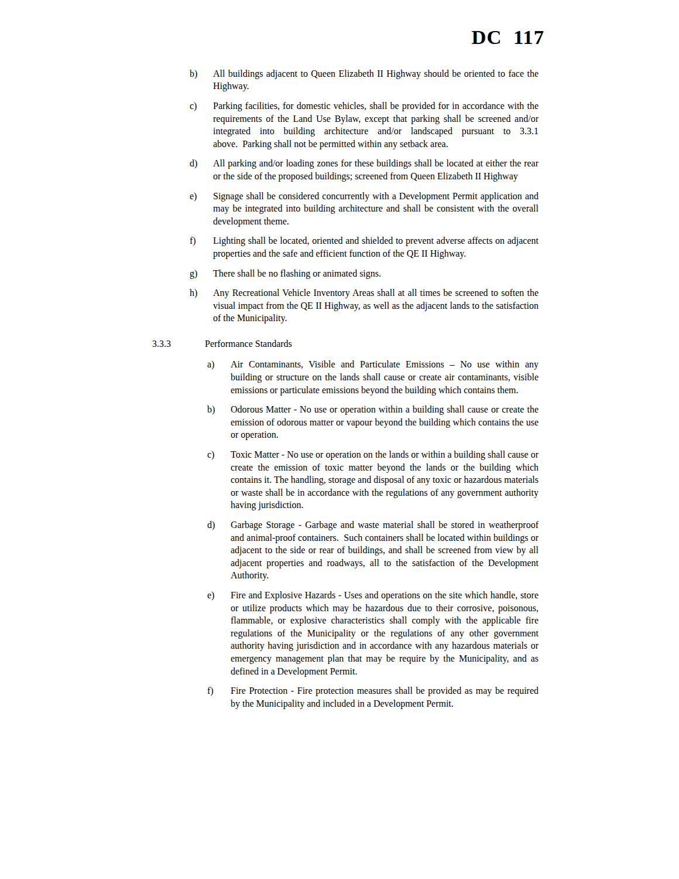DC 117
b) All buildings adjacent to Queen Elizabeth II Highway should be oriented to face the Highway.
c) Parking facilities, for domestic vehicles, shall be provided for in accordance with the requirements of the Land Use Bylaw, except that parking shall be screened and/or integrated into building architecture and/or landscaped pursuant to 3.3.1 above. Parking shall not be permitted within any setback area.
d) All parking and/or loading zones for these buildings shall be located at either the rear or the side of the proposed buildings; screened from Queen Elizabeth II Highway
e) Signage shall be considered concurrently with a Development Permit application and may be integrated into building architecture and shall be consistent with the overall development theme.
f) Lighting shall be located, oriented and shielded to prevent adverse affects on adjacent properties and the safe and efficient function of the QE II Highway.
g) There shall be no flashing or animated signs.
h) Any Recreational Vehicle Inventory Areas shall at all times be screened to soften the visual impact from the QE II Highway, as well as the adjacent lands to the satisfaction of the Municipality.
3.3.3 Performance Standards
a) Air Contaminants, Visible and Particulate Emissions – No use within any building or structure on the lands shall cause or create air contaminants, visible emissions or particulate emissions beyond the building which contains them.
b) Odorous Matter - No use or operation within a building shall cause or create the emission of odorous matter or vapour beyond the building which contains the use or operation.
c) Toxic Matter - No use or operation on the lands or within a building shall cause or create the emission of toxic matter beyond the lands or the building which contains it. The handling, storage and disposal of any toxic or hazardous materials or waste shall be in accordance with the regulations of any government authority having jurisdiction.
d) Garbage Storage - Garbage and waste material shall be stored in weatherproof and animal-proof containers. Such containers shall be located within buildings or adjacent to the side or rear of buildings, and shall be screened from view by all adjacent properties and roadways, all to the satisfaction of the Development Authority.
e) Fire and Explosive Hazards - Uses and operations on the site which handle, store or utilize products which may be hazardous due to their corrosive, poisonous, flammable, or explosive characteristics shall comply with the applicable fire regulations of the Municipality or the regulations of any other government authority having jurisdiction and in accordance with any hazardous materials or emergency management plan that may be require by the Municipality, and as defined in a Development Permit.
f) Fire Protection - Fire protection measures shall be provided as may be required by the Municipality and included in a Development Permit.